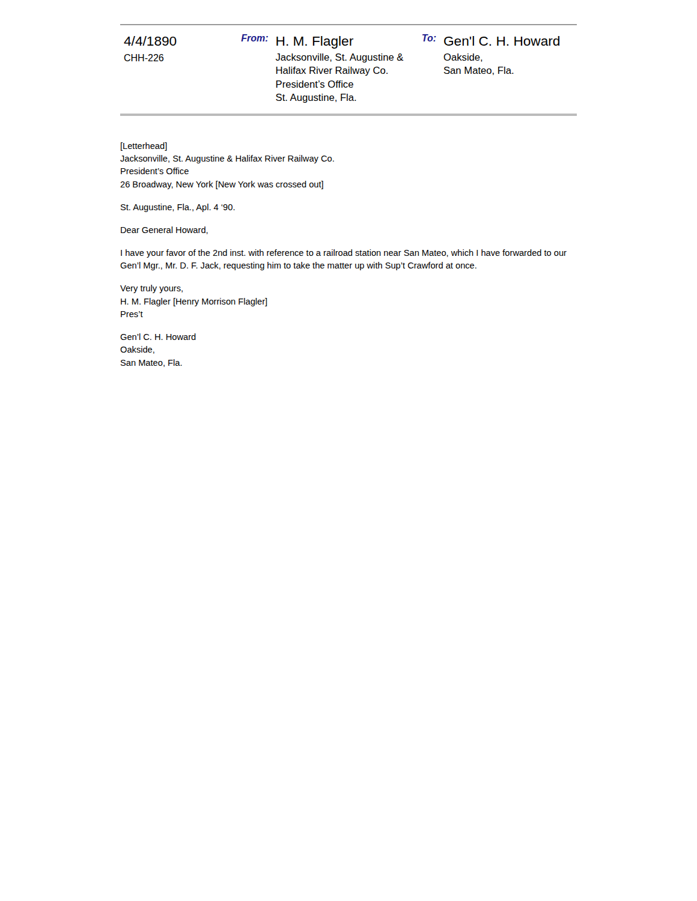| 4/4/1890 | From: | H. M. Flagler | To: | Gen'l C. H. Howard |
| CHH-226 | | Jacksonville, St. Augustine & Halifax River Railway Co. President’s Office St. Augustine, Fla. | | Oakside, San Mateo, Fla. |
[Letterhead]
Jacksonville, St. Augustine & Halifax River Railway Co.
President’s Office
26 Broadway, New York [New York was crossed out]
St. Augustine, Fla., Apl. 4 ‘90.
Dear General Howard,
I have your favor of the 2nd inst. with reference to a railroad station near San Mateo, which I have forwarded to our Gen’l Mgr., Mr. D. F. Jack, requesting him to take the matter up with Sup’t Crawford at once.
Very truly yours,
H. M. Flagler [Henry Morrison Flagler]
Pres’t
Gen’l C. H. Howard
Oakside,
San Mateo, Fla.